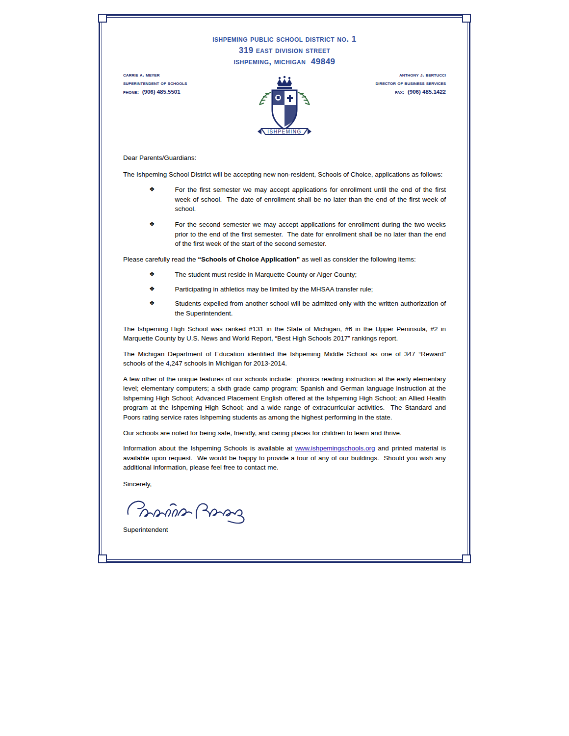Ishpeming Public School District No. 1 319 East Division Street Ishpeming, Michigan 49849
Carrie A. Meyer
Superintendent of Schools
Phone: (906) 485.5501
ISHPEMING
Anthony J. Bertucci
Director of Business Services
Fax: (906) 485.1422
Dear Parents/Guardians:
The Ishpeming School District will be accepting new non-resident, Schools of Choice, applications as follows:
For the first semester we may accept applications for enrollment until the end of the first week of school. The date of enrollment shall be no later than the end of the first week of school.
For the second semester we may accept applications for enrollment during the two weeks prior to the end of the first semester. The date for enrollment shall be no later than the end of the first week of the start of the second semester.
Please carefully read the “Schools of Choice Application” as well as consider the following items:
The student must reside in Marquette County or Alger County;
Participating in athletics may be limited by the MHSAA transfer rule;
Students expelled from another school will be admitted only with the written authorization of the Superintendent.
The Ishpeming High School was ranked #131 in the State of Michigan, #6 in the Upper Peninsula, #2 in Marquette County by U.S. News and World Report, “Best High Schools 2017” rankings report.
The Michigan Department of Education identified the Ishpeming Middle School as one of 347 “Reward” schools of the 4,247 schools in Michigan for 2013-2014.
A few other of the unique features of our schools include: phonics reading instruction at the early elementary level; elementary computers; a sixth grade camp program; Spanish and German language instruction at the Ishpeming High School; Advanced Placement English offered at the Ishpeming High School; an Allied Health program at the Ishpeming High School; and a wide range of extracurricular activities. The Standard and Poors rating service rates Ishpeming students as among the highest performing in the state.
Our schools are noted for being safe, friendly, and caring places for children to learn and thrive.
Information about the Ishpeming Schools is available at www.ishpemingschools.org and printed material is available upon request. We would be happy to provide a tour of any of our buildings. Should you wish any additional information, please feel free to contact me.
Sincerely,
Superintendent